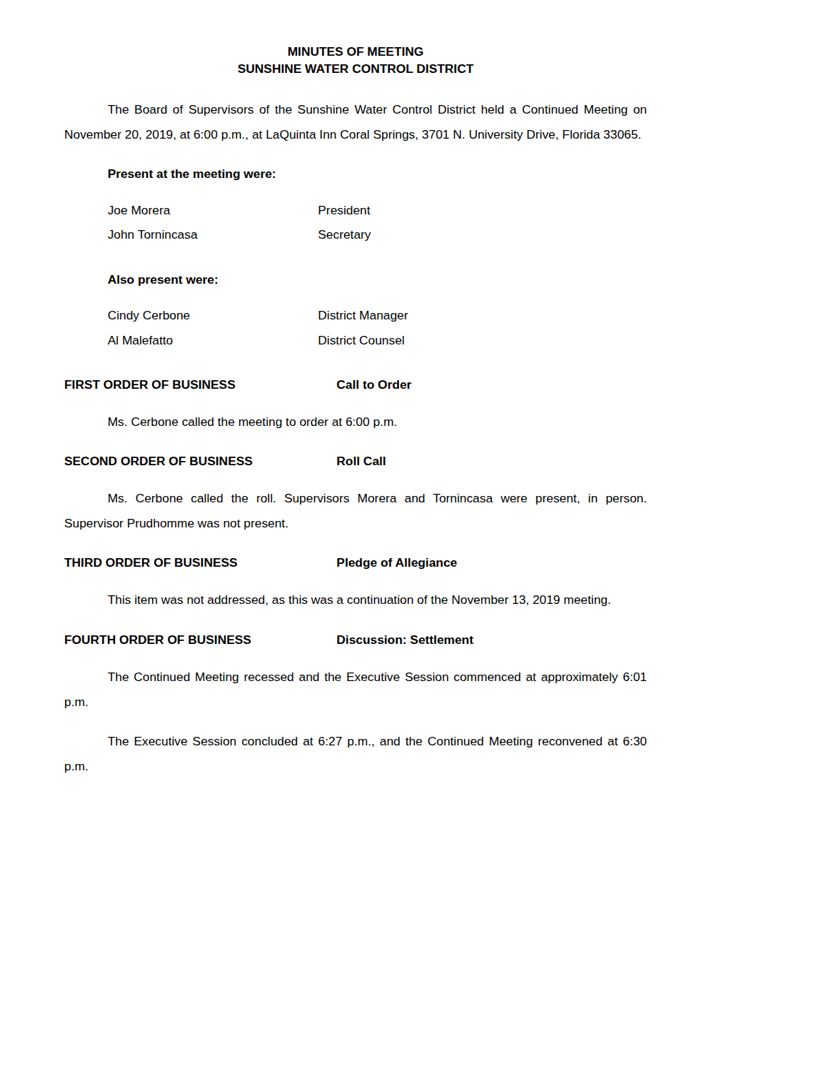MINUTES OF MEETING
SUNSHINE WATER CONTROL DISTRICT
The Board of Supervisors of the Sunshine Water Control District held a Continued Meeting on November 20, 2019, at 6:00 p.m., at LaQuinta Inn Coral Springs, 3701 N. University Drive, Florida 33065.
Present at the meeting were:
Joe Morera President
John Tornincasa Secretary
Also present were:
Cindy Cerbone District Manager
Al Malefatto District Counsel
FIRST ORDER OF BUSINESS Call to Order
Ms. Cerbone called the meeting to order at 6:00 p.m.
SECOND ORDER OF BUSINESS Roll Call
Ms. Cerbone called the roll. Supervisors Morera and Tornincasa were present, in person. Supervisor Prudhomme was not present.
THIRD ORDER OF BUSINESS Pledge of Allegiance
This item was not addressed, as this was a continuation of the November 13, 2019 meeting.
FOURTH ORDER OF BUSINESS Discussion: Settlement
The Continued Meeting recessed and the Executive Session commenced at approximately 6:01 p.m.
The Executive Session concluded at 6:27 p.m., and the Continued Meeting reconvened at 6:30 p.m.